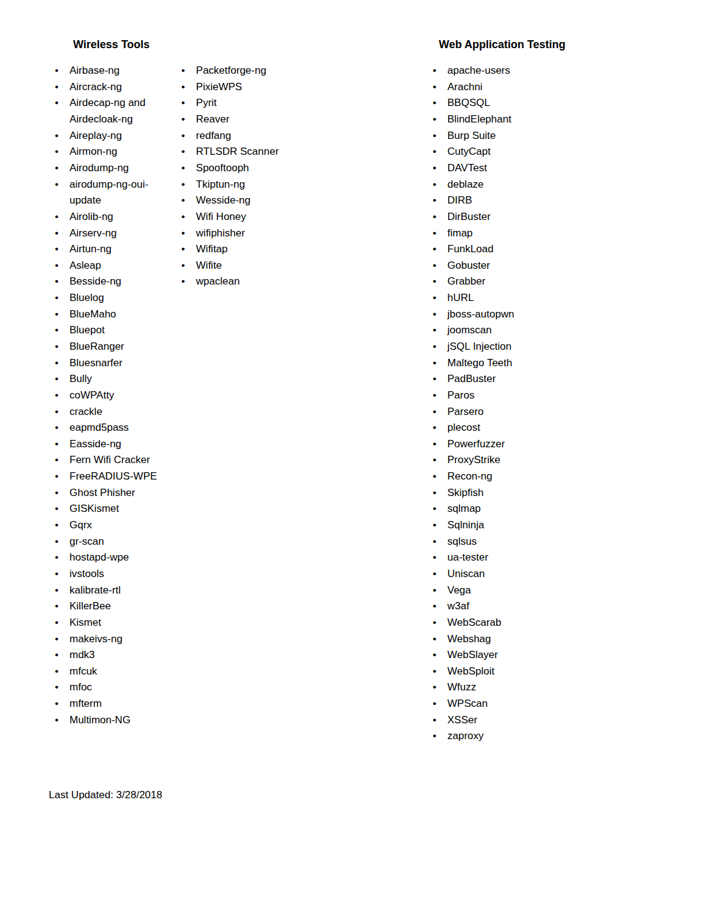Wireless Tools
Airbase-ng
Aircrack-ng
Airdecap-ng and
Airdecloak-ng
Aireplay-ng
Airmon-ng
Airodump-ng
airodump-ng-oui-
update
Airolib-ng
Airserv-ng
Airtun-ng
Asleap
Besside-ng
Bluelog
BlueMaho
Bluepot
BlueRanger
Bluesnarfer
Bully
coWPAtty
crackle
eapmd5pass
Easside-ng
Fern Wifi Cracker
FreeRADIUS-WPE
Ghost Phisher
GISKismet
Gqrx
gr-scan
hostapd-wpe
ivstools
kalibrate-rtl
KillerBee
Kismet
makeivs-ng
mdk3
mfcuk
mfoc
mfterm
Multimon-NG
Packetforge-ng
PixieWPS
Pyrit
Reaver
redfang
RTLSDR Scanner
Spooftooph
Tkiptun-ng
Wesside-ng
Wifi Honey
wifiphisher
Wifitap
Wifite
wpaclean
Web Application Testing
apache-users
Arachni
BBQSQL
BlindElephant
Burp Suite
CutyCapt
DAVTest
deblaze
DIRB
DirBuster
fimap
FunkLoad
Gobuster
Grabber
hURL
jboss-autopwn
joomscan
jSQL Injection
Maltego Teeth
PadBuster
Paros
Parsero
plecost
Powerfuzzer
ProxyStrike
Recon-ng
Skipfish
sqlmap
Sqlninja
sqlsus
ua-tester
Uniscan
Vega
w3af
WebScarab
Webshag
WebSlayer
WebSploit
Wfuzz
WPScan
XSSer
zaproxy
Last Updated: 3/28/2018